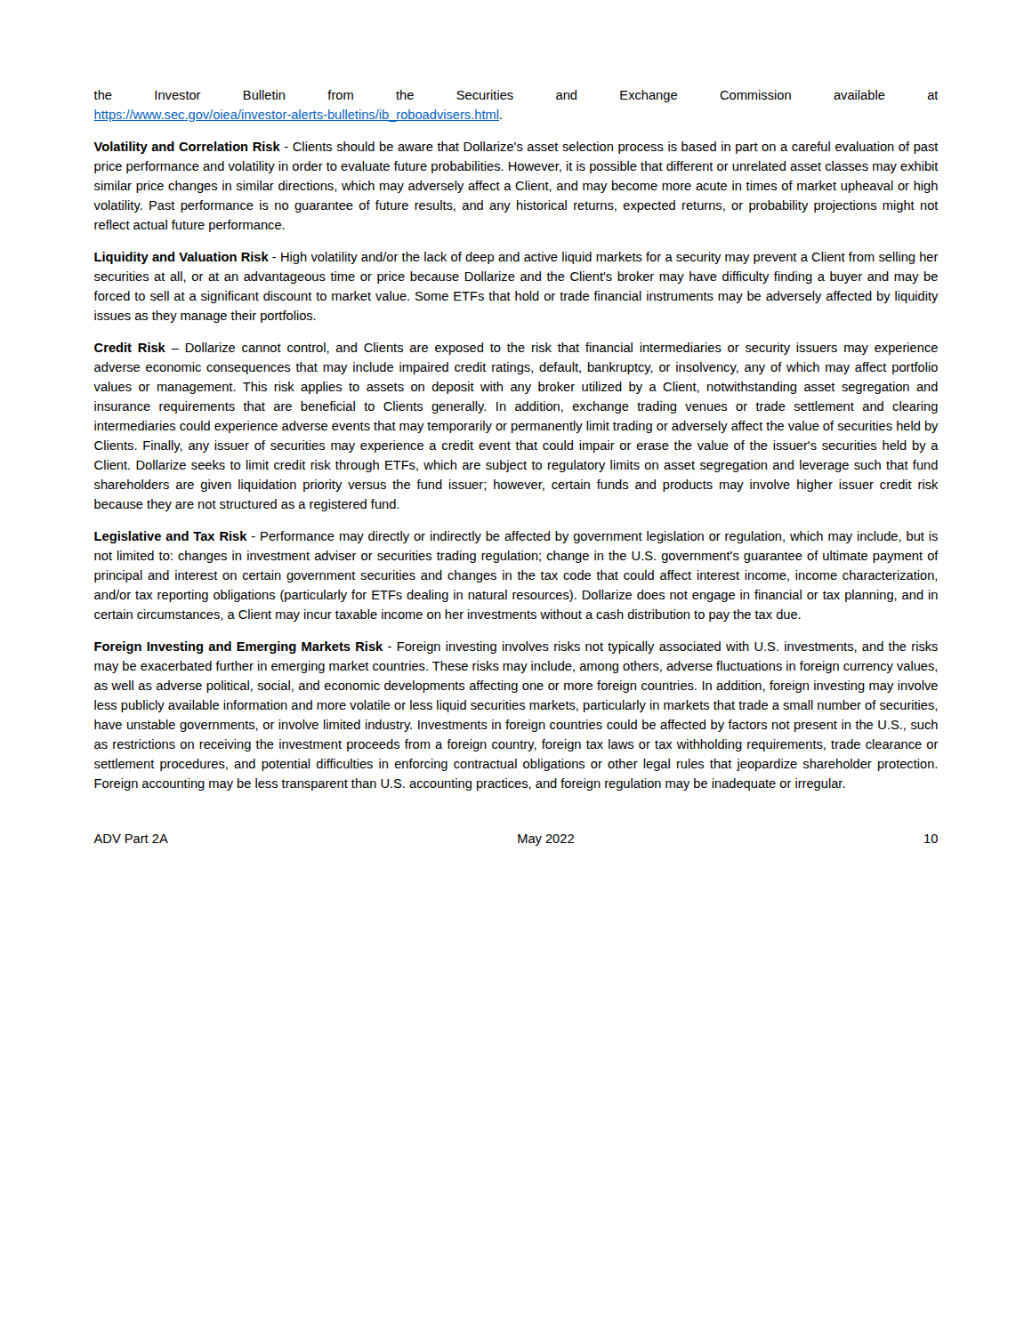the Investor Bulletin from the Securities and Exchange Commission available at
https://www.sec.gov/oiea/investor-alerts-bulletins/ib_roboadvisers.html.
Volatility and Correlation Risk - Clients should be aware that Dollarize's asset selection process is based in part on a careful evaluation of past price performance and volatility in order to evaluate future probabilities. However, it is possible that different or unrelated asset classes may exhibit similar price changes in similar directions, which may adversely affect a Client, and may become more acute in times of market upheaval or high volatility. Past performance is no guarantee of future results, and any historical returns, expected returns, or probability projections might not reflect actual future performance.
Liquidity and Valuation Risk - High volatility and/or the lack of deep and active liquid markets for a security may prevent a Client from selling her securities at all, or at an advantageous time or price because Dollarize and the Client's broker may have difficulty finding a buyer and may be forced to sell at a significant discount to market value. Some ETFs that hold or trade financial instruments may be adversely affected by liquidity issues as they manage their portfolios.
Credit Risk – Dollarize cannot control, and Clients are exposed to the risk that financial intermediaries or security issuers may experience adverse economic consequences that may include impaired credit ratings, default, bankruptcy, or insolvency, any of which may affect portfolio values or management. This risk applies to assets on deposit with any broker utilized by a Client, notwithstanding asset segregation and insurance requirements that are beneficial to Clients generally. In addition, exchange trading venues or trade settlement and clearing intermediaries could experience adverse events that may temporarily or permanently limit trading or adversely affect the value of securities held by Clients. Finally, any issuer of securities may experience a credit event that could impair or erase the value of the issuer's securities held by a Client. Dollarize seeks to limit credit risk through ETFs, which are subject to regulatory limits on asset segregation and leverage such that fund shareholders are given liquidation priority versus the fund issuer; however, certain funds and products may involve higher issuer credit risk because they are not structured as a registered fund.
Legislative and Tax Risk - Performance may directly or indirectly be affected by government legislation or regulation, which may include, but is not limited to: changes in investment adviser or securities trading regulation; change in the U.S. government's guarantee of ultimate payment of principal and interest on certain government securities and changes in the tax code that could affect interest income, income characterization, and/or tax reporting obligations (particularly for ETFs dealing in natural resources). Dollarize does not engage in financial or tax planning, and in certain circumstances, a Client may incur taxable income on her investments without a cash distribution to pay the tax due.
Foreign Investing and Emerging Markets Risk - Foreign investing involves risks not typically associated with U.S. investments, and the risks may be exacerbated further in emerging market countries. These risks may include, among others, adverse fluctuations in foreign currency values, as well as adverse political, social, and economic developments affecting one or more foreign countries. In addition, foreign investing may involve less publicly available information and more volatile or less liquid securities markets, particularly in markets that trade a small number of securities, have unstable governments, or involve limited industry. Investments in foreign countries could be affected by factors not present in the U.S., such as restrictions on receiving the investment proceeds from a foreign country, foreign tax laws or tax withholding requirements, trade clearance or settlement procedures, and potential difficulties in enforcing contractual obligations or other legal rules that jeopardize shareholder protection. Foreign accounting may be less transparent than U.S. accounting practices, and foreign regulation may be inadequate or irregular.
ADV Part 2A May 2022 10